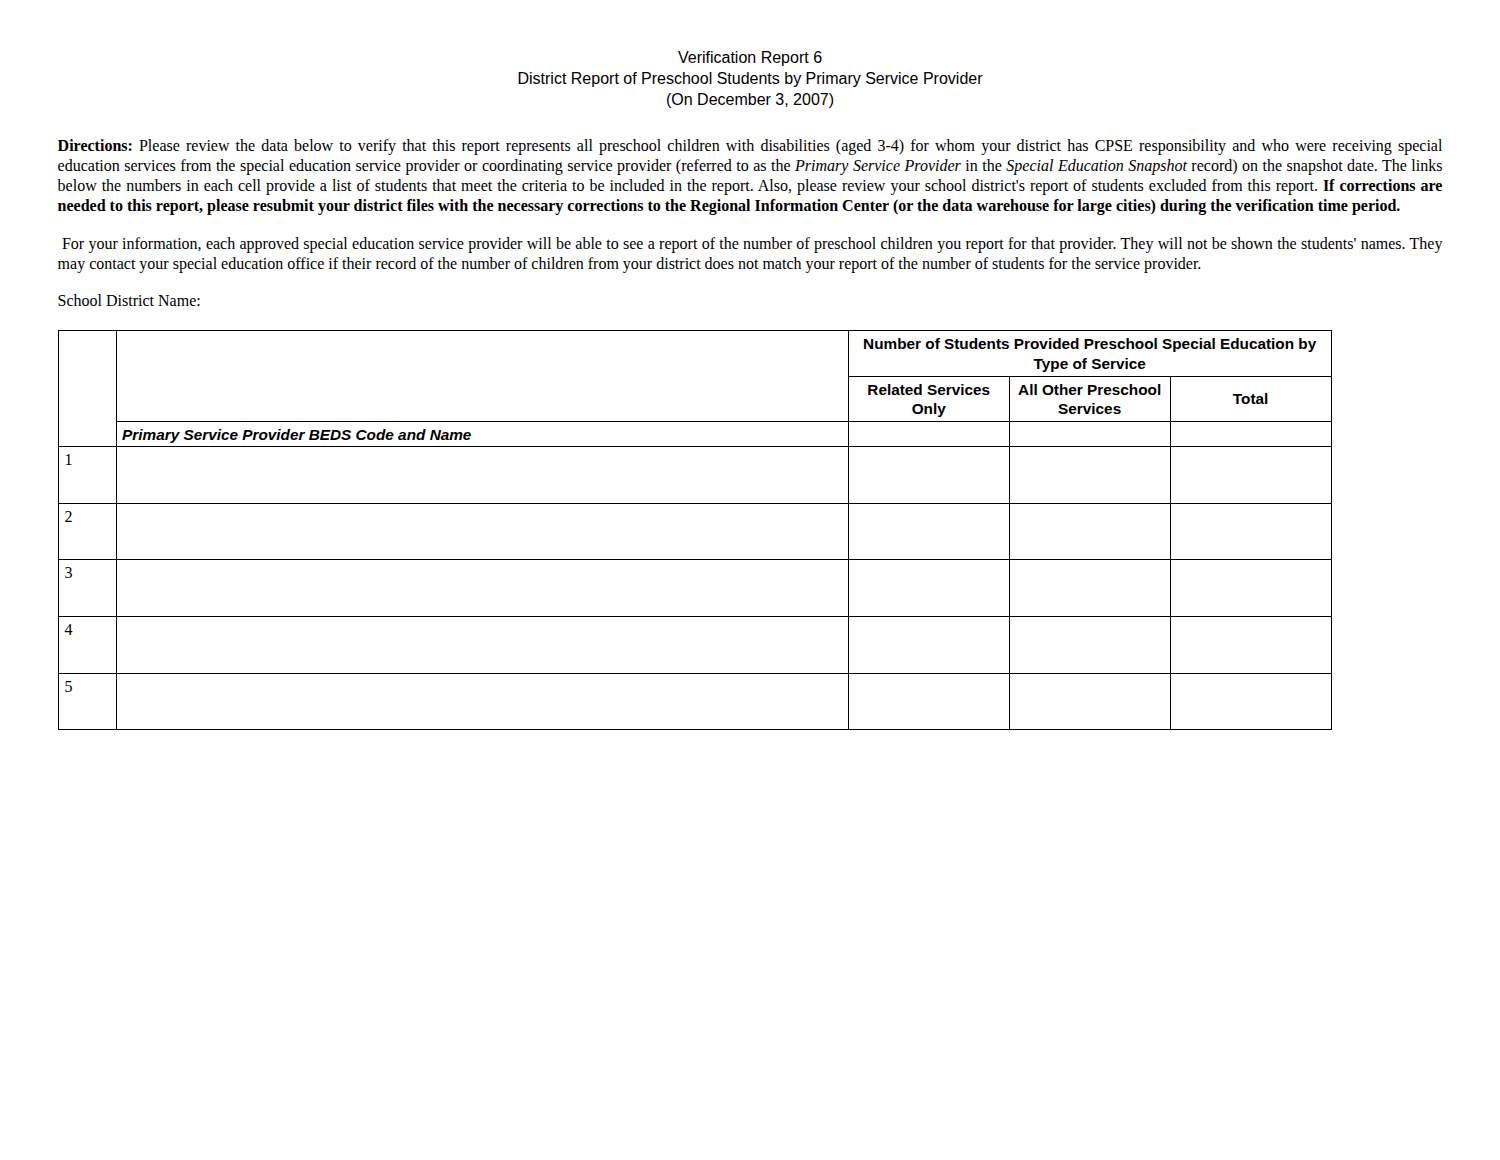Verification Report 6
District Report of Preschool Students by Primary Service Provider
(On December 3, 2007)
Directions: Please review the data below to verify that this report represents all preschool children with disabilities (aged 3-4) for whom your district has CPSE responsibility and who were receiving special education services from the special education service provider or coordinating service provider (referred to as the Primary Service Provider in the Special Education Snapshot record) on the snapshot date. The links below the numbers in each cell provide a list of students that meet the criteria to be included in the report. Also, please review your school district's report of students excluded from this report. If corrections are needed to this report, please resubmit your district files with the necessary corrections to the Regional Information Center (or the data warehouse for large cities) during the verification time period.
For your information, each approved special education service provider will be able to see a report of the number of preschool children you report for that provider. They will not be shown the students' names. They may contact your special education office if their record of the number of children from your district does not match your report of the number of students for the service provider.
School District Name:
| | | Number of Students Provided Preschool Special Education by Type of Service |
| --- | --- | --- |
| Related Services Only | All Other Preschool Services | Total |
| | Primary Service Provider BEDS Code and Name | | | |
| 1 | | | | |
| 2 | | | | |
| 3 | | | | |
| 4 | | | | |
| 5 | | | | |